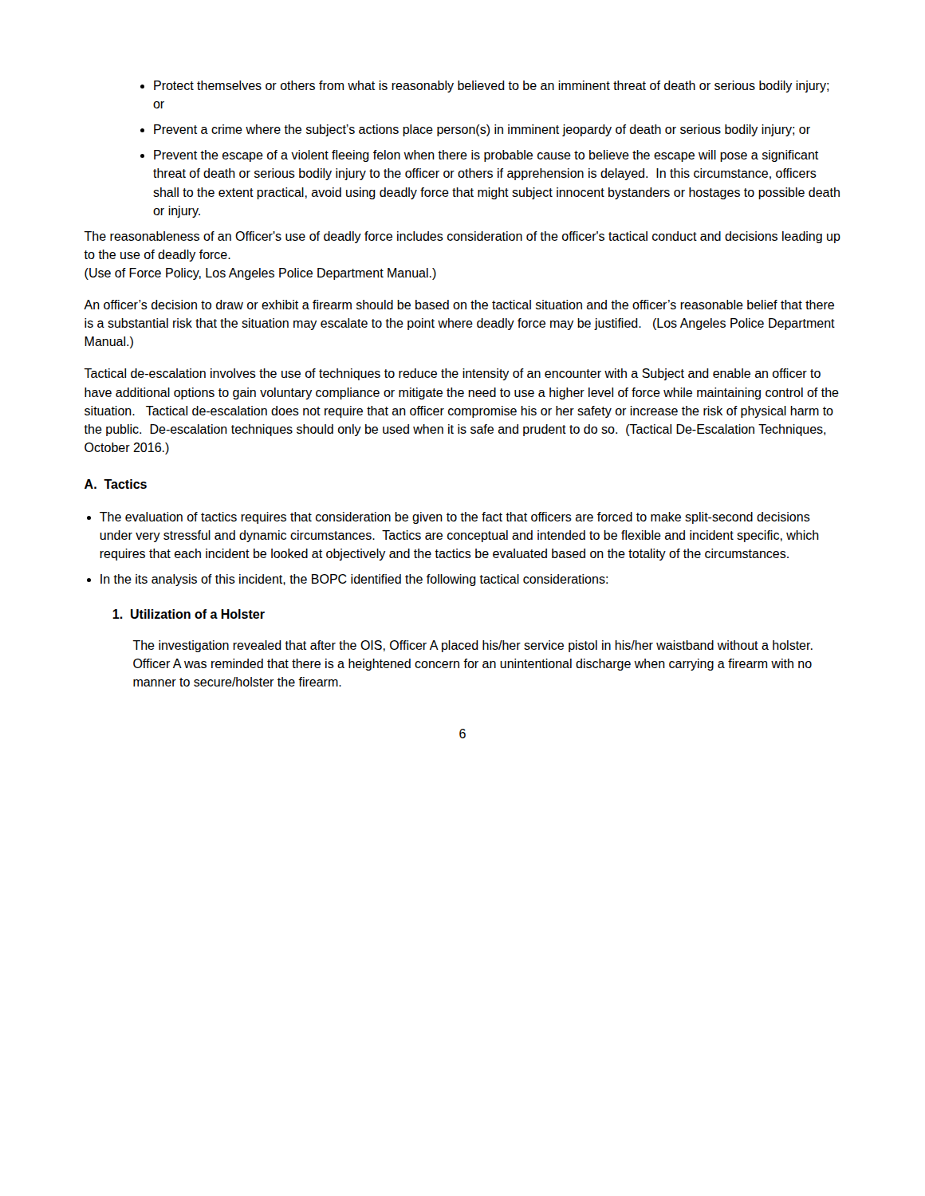Protect themselves or others from what is reasonably believed to be an imminent threat of death or serious bodily injury; or
Prevent a crime where the subject’s actions place person(s) in imminent jeopardy of death or serious bodily injury; or
Prevent the escape of a violent fleeing felon when there is probable cause to believe the escape will pose a significant threat of death or serious bodily injury to the officer or others if apprehension is delayed. In this circumstance, officers shall to the extent practical, avoid using deadly force that might subject innocent bystanders or hostages to possible death or injury.
The reasonableness of an Officer's use of deadly force includes consideration of the officer's tactical conduct and decisions leading up to the use of deadly force.
(Use of Force Policy, Los Angeles Police Department Manual.)
An officer’s decision to draw or exhibit a firearm should be based on the tactical situation and the officer’s reasonable belief that there is a substantial risk that the situation may escalate to the point where deadly force may be justified. (Los Angeles Police Department Manual.)
Tactical de-escalation involves the use of techniques to reduce the intensity of an encounter with a Subject and enable an officer to have additional options to gain voluntary compliance or mitigate the need to use a higher level of force while maintaining control of the situation. Tactical de-escalation does not require that an officer compromise his or her safety or increase the risk of physical harm to the public. De-escalation techniques should only be used when it is safe and prudent to do so. (Tactical De-Escalation Techniques, October 2016.)
A. Tactics
The evaluation of tactics requires that consideration be given to the fact that officers are forced to make split-second decisions under very stressful and dynamic circumstances. Tactics are conceptual and intended to be flexible and incident specific, which requires that each incident be looked at objectively and the tactics be evaluated based on the totality of the circumstances.
In the its analysis of this incident, the BOPC identified the following tactical considerations:
1. Utilization of a Holster
The investigation revealed that after the OIS, Officer A placed his/her service pistol in his/her waistband without a holster. Officer A was reminded that there is a heightened concern for an unintentional discharge when carrying a firearm with no manner to secure/holster the firearm.
6